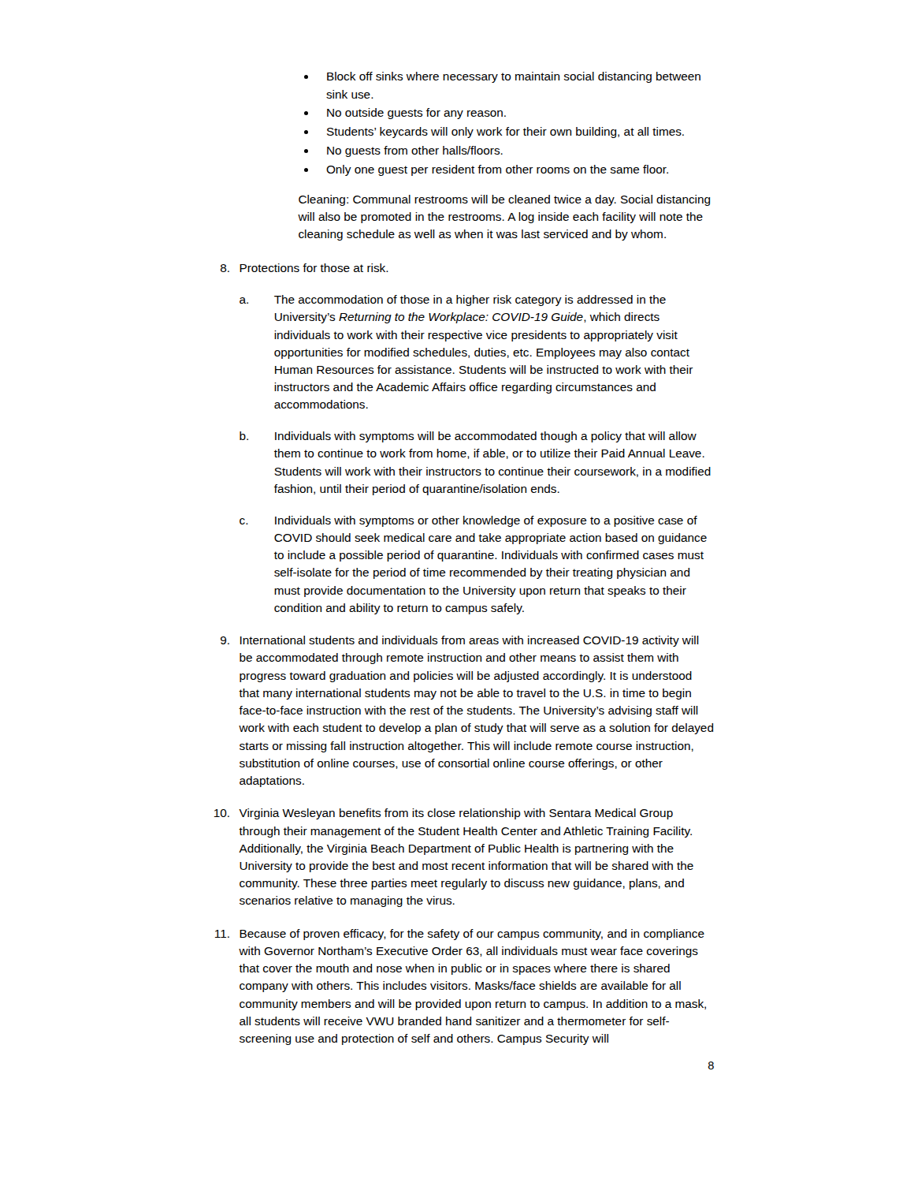Block off sinks where necessary to maintain social distancing between sink use.
No outside guests for any reason.
Students’ keycards will only work for their own building, at all times.
No guests from other halls/floors.
Only one guest per resident from other rooms on the same floor.
Cleaning: Communal restrooms will be cleaned twice a day. Social distancing will also be promoted in the restrooms. A log inside each facility will note the cleaning schedule as well as when it was last serviced and by whom.
8. Protections for those at risk.
a. The accommodation of those in a higher risk category is addressed in the University’s Returning to the Workplace: COVID-19 Guide, which directs individuals to work with their respective vice presidents to appropriately visit opportunities for modified schedules, duties, etc. Employees may also contact Human Resources for assistance. Students will be instructed to work with their instructors and the Academic Affairs office regarding circumstances and accommodations.
b. Individuals with symptoms will be accommodated though a policy that will allow them to continue to work from home, if able, or to utilize their Paid Annual Leave. Students will work with their instructors to continue their coursework, in a modified fashion, until their period of quarantine/isolation ends.
c. Individuals with symptoms or other knowledge of exposure to a positive case of COVID should seek medical care and take appropriate action based on guidance to include a possible period of quarantine. Individuals with confirmed cases must self-isolate for the period of time recommended by their treating physician and must provide documentation to the University upon return that speaks to their condition and ability to return to campus safely.
9. International students and individuals from areas with increased COVID-19 activity will be accommodated through remote instruction and other means to assist them with progress toward graduation and policies will be adjusted accordingly. It is understood that many international students may not be able to travel to the U.S. in time to begin face-to-face instruction with the rest of the students. The University’s advising staff will work with each student to develop a plan of study that will serve as a solution for delayed starts or missing fall instruction altogether. This will include remote course instruction, substitution of online courses, use of consortial online course offerings, or other adaptations.
10. Virginia Wesleyan benefits from its close relationship with Sentara Medical Group through their management of the Student Health Center and Athletic Training Facility. Additionally, the Virginia Beach Department of Public Health is partnering with the University to provide the best and most recent information that will be shared with the community. These three parties meet regularly to discuss new guidance, plans, and scenarios relative to managing the virus.
11. Because of proven efficacy, for the safety of our campus community, and in compliance with Governor Northam’s Executive Order 63, all individuals must wear face coverings that cover the mouth and nose when in public or in spaces where there is shared company with others. This includes visitors. Masks/face shields are available for all community members and will be provided upon return to campus. In addition to a mask, all students will receive VWU branded hand sanitizer and a thermometer for self-screening use and protection of self and others. Campus Security will
8